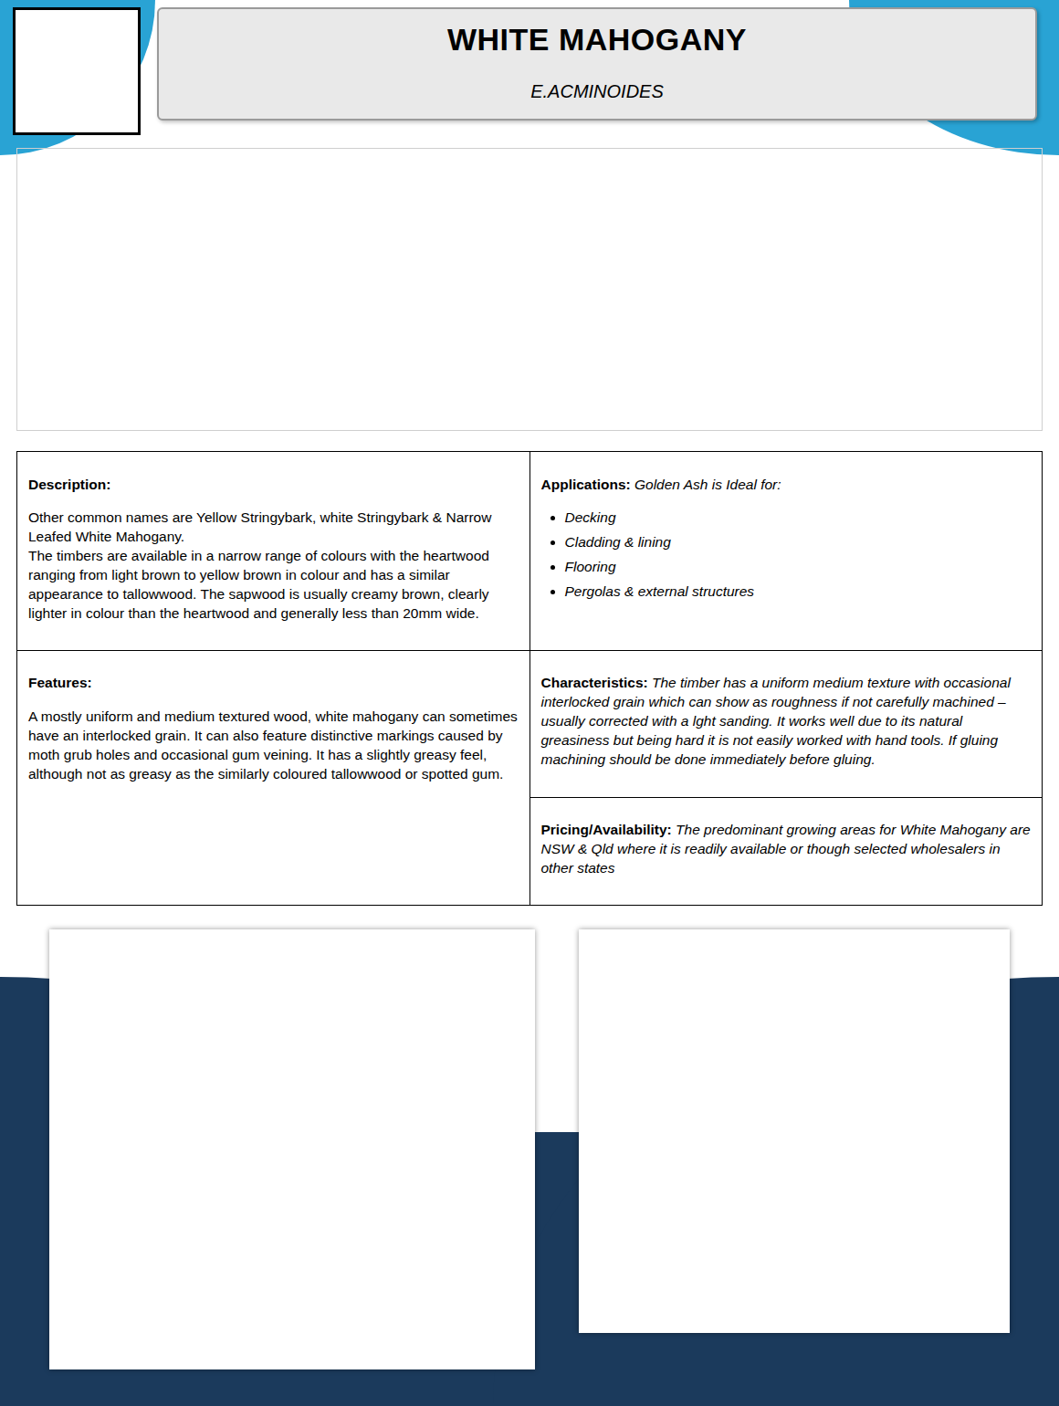WHITE MAHOGANY
E.ACMINOIDES
| Description: Other common names are Yellow Stringybark, white Stringybark & Narrow Leafed White Mahogany. The timbers are available in a narrow range of colours with the heartwood ranging from light brown to yellow brown in colour and has a similar appearance to tallowwood. The sapwood is usually creamy brown, clearly lighter in colour than the heartwood and generally less than 20mm wide. | Applications: Golden Ash is Ideal for: Decking Cladding & lining Flooring Pergolas & external structures |
| Features: A mostly uniform and medium textured wood, white mahogany can sometimes have an interlocked grain. It can also feature distinctive markings caused by moth grub holes and occasional gum veining. It has a slightly greasy feel, although not as greasy as the similarly coloured tallowwood or spotted gum. | Characteristics: The timber has a uniform medium texture with occasional interlocked grain which can show as roughness if not carefully machined – usually corrected with a lght sanding. It works well due to its natural greasiness but being hard it is not easily worked with hand tools. If gluing machining should be done immediately before gluing. |
| Pricing/Availability: The predominant growing areas for White Mahogany are NSW & Qld where it is readily available or though selected wholesalers in other states |